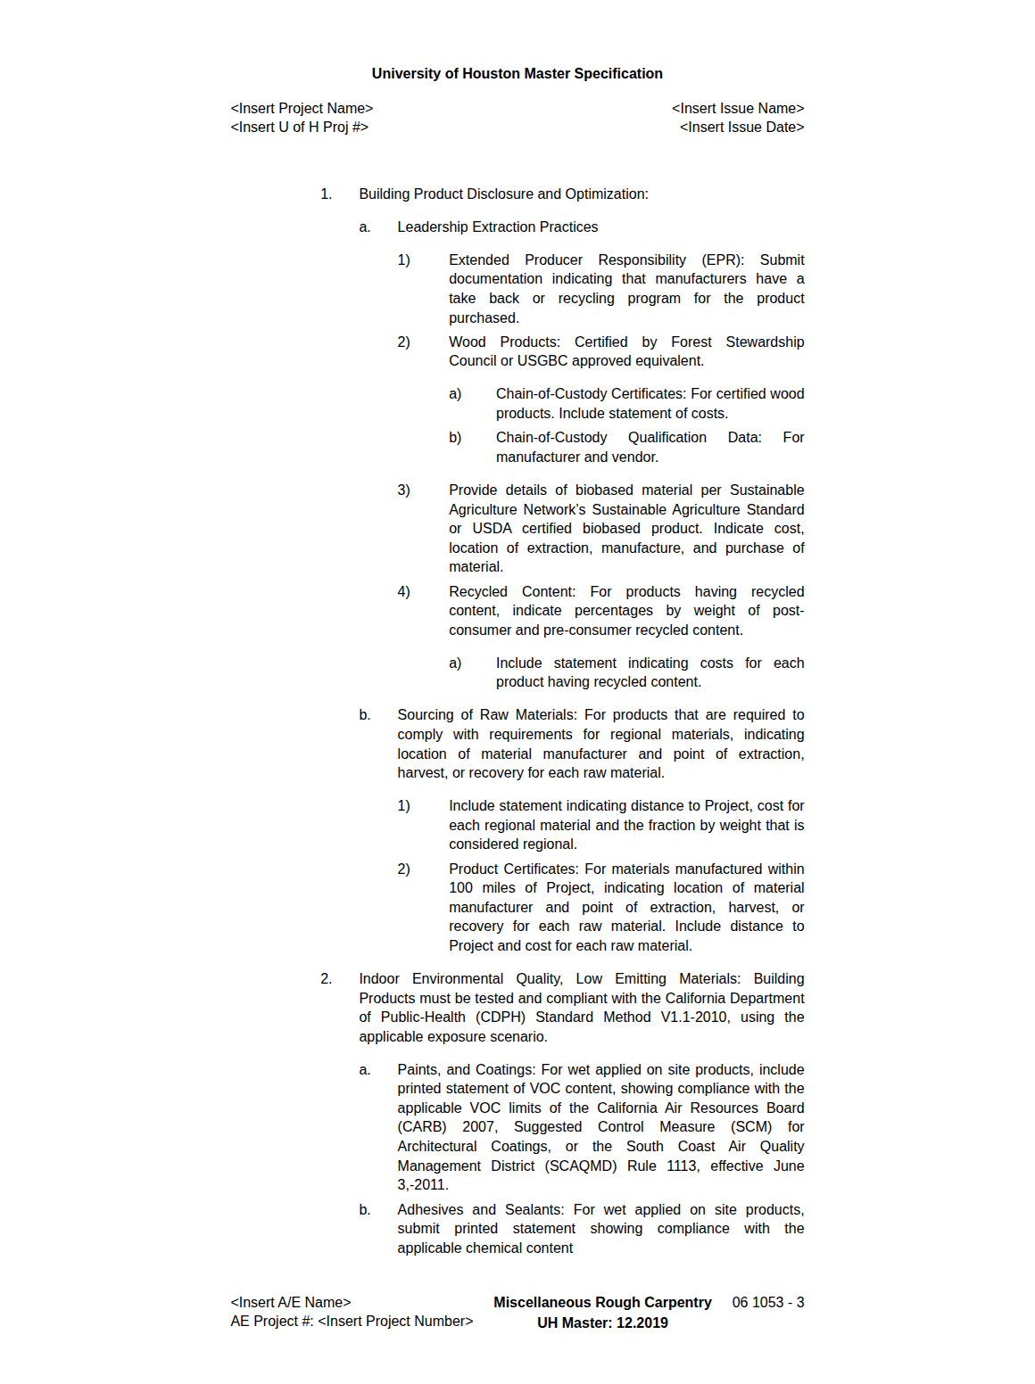University of Houston Master Specification
<Insert Project Name>
<Insert Issue Name>
<Insert U of H Proj #>
<Insert Issue Date>
1.
Building Product Disclosure and Optimization:
a.
Leadership Extraction Practices
1)
Extended Producer Responsibility (EPR): Submit documentation indicating that manufacturers have a take back or recycling program for the product purchased.
2)
Wood Products: Certified by Forest Stewardship Council or USGBC approved equivalent.
a)
Chain-of-Custody Certificates: For certified wood products. Include statement of costs.
b)
Chain-of-Custody Qualification Data: For manufacturer and vendor.
3)
Provide details of biobased material per Sustainable Agriculture Network’s Sustainable Agriculture Standard or USDA certified biobased product. Indicate cost, location of extraction, manufacture, and purchase of material.
4)
Recycled Content: For products having recycled content, indicate percentages by weight of post-consumer and pre-consumer recycled content.
a)
Include statement indicating costs for each product having recycled content.
b.
Sourcing of Raw Materials: For products that are required to comply with requirements for regional materials, indicating location of material manufacturer and point of extraction, harvest, or recovery for each raw material.
1)
Include statement indicating distance to Project, cost for each regional material and the fraction by weight that is considered regional.
2)
Product Certificates: For materials manufactured within 100 miles of Project, indicating location of material manufacturer and point of extraction, harvest, or recovery for each raw material. Include distance to Project and cost for each raw material.
2.
Indoor Environmental Quality, Low Emitting Materials: Building Products must be tested and compliant with the California Department of Public-Health (CDPH) Standard Method V1.1-2010, using the applicable exposure scenario.
a.
Paints, and Coatings: For wet applied on site products, include printed statement of VOC content, showing compliance with the applicable VOC limits of the California Air Resources Board (CARB) 2007, Suggested Control Measure (SCM) for Architectural Coatings, or the South Coast Air Quality Management District (SCAQMD) Rule 1113, effective June 3,-2011.
b.
Adhesives and Sealants: For wet applied on site products, submit printed statement showing compliance with the applicable chemical content
<Insert A/E Name>
AE Project #: <Insert Project Number>
Miscellaneous Rough Carpentry
UH Master: 12.2019
06 1053 - 3